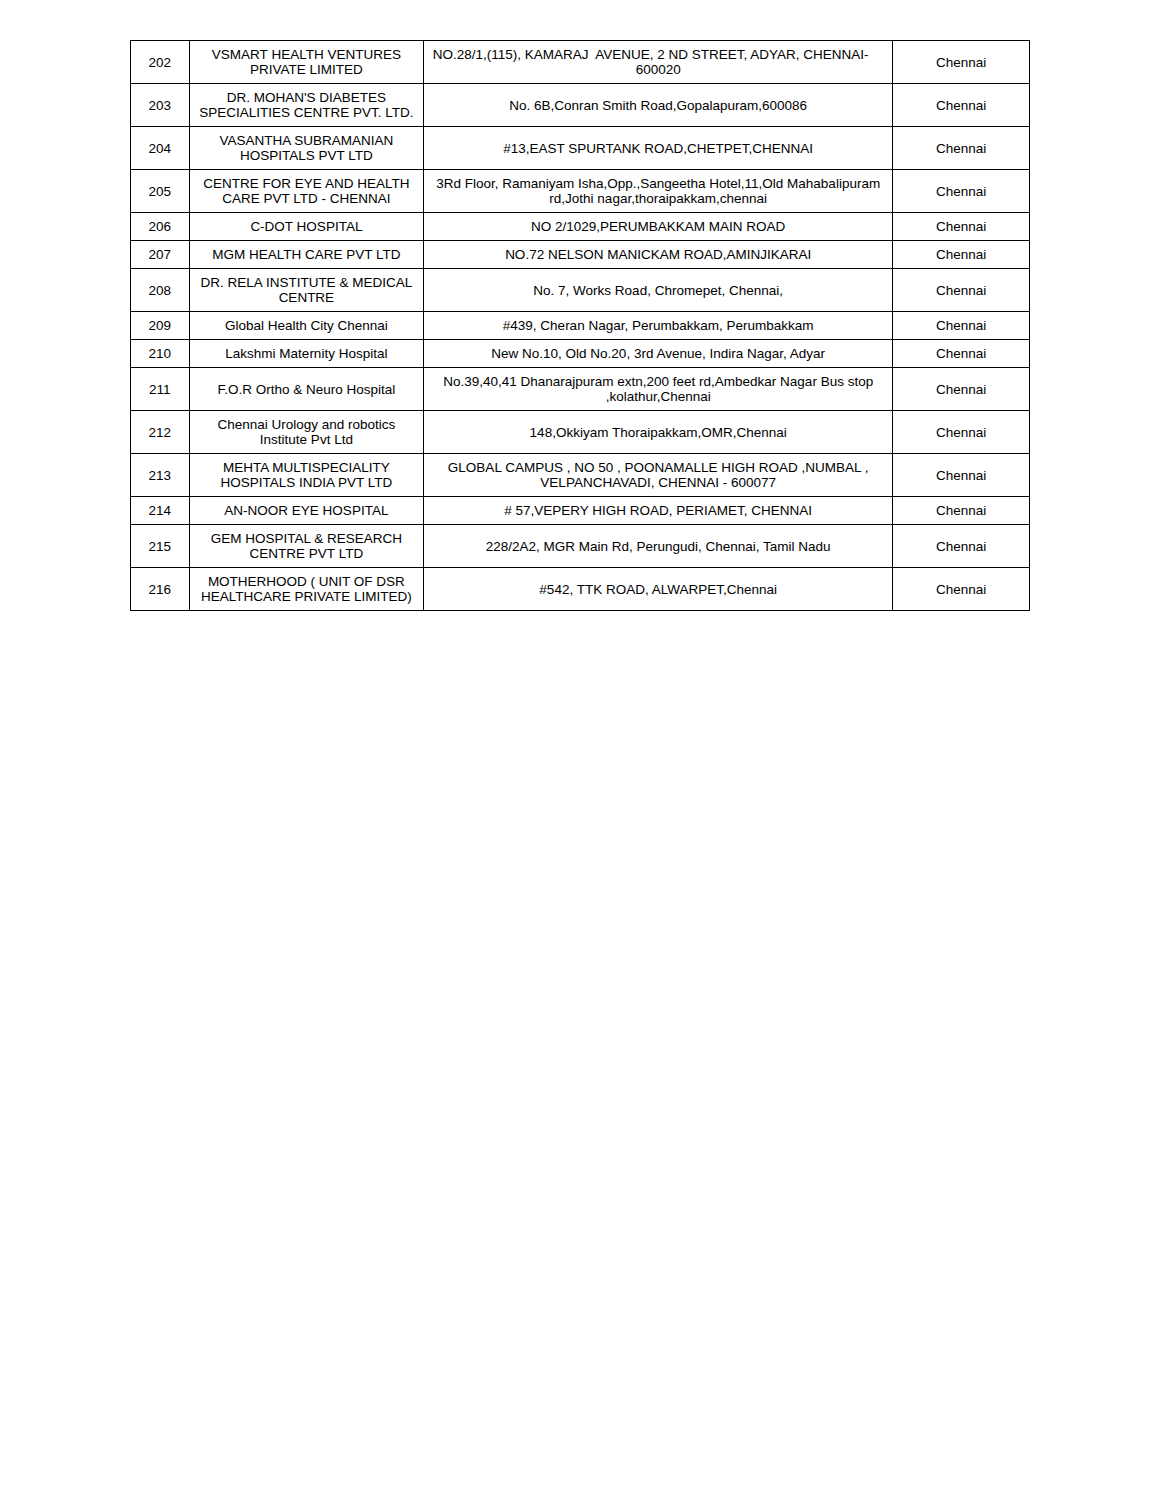| 202 | VSMART HEALTH VENTURES PRIVATE LIMITED | NO.28/1,(115), KAMARAJ AVENUE, 2 ND STREET, ADYAR, CHENNAI- 600020 | Chennai |
| 203 | DR. MOHAN'S DIABETES SPECIALITIES CENTRE PVT. LTD. | No. 6B,Conran Smith Road,Gopalapuram,600086 | Chennai |
| 204 | VASANTHA SUBRAMANIAN HOSPITALS PVT LTD | #13,EAST SPURTANK ROAD,CHETPET,CHENNAI | Chennai |
| 205 | CENTRE FOR EYE AND HEALTH CARE PVT LTD - CHENNAI | 3Rd Floor, Ramaniyam Isha,Opp.,Sangeetha Hotel,11,Old Mahabalipuram rd,Jothi nagar,thoraipakkam,chennai | Chennai |
| 206 | C-DOT HOSPITAL | NO 2/1029,PERUMBAKKAM MAIN ROAD | Chennai |
| 207 | MGM HEALTH CARE PVT LTD | NO.72 NELSON MANICKAM ROAD,AMINJIKARAI | Chennai |
| 208 | DR. RELA INSTITUTE & MEDICAL CENTRE | No. 7, Works Road, Chromepet, Chennai, | Chennai |
| 209 | Global Health City Chennai | #439, Cheran Nagar, Perumbakkam, Perumbakkam | Chennai |
| 210 | Lakshmi Maternity Hospital | New No.10, Old No.20, 3rd Avenue, Indira Nagar, Adyar | Chennai |
| 211 | F.O.R Ortho & Neuro Hospital | No.39,40,41 Dhanarajpuram extn,200 feet rd,Ambedkar Nagar Bus stop ,kolathur,Chennai | Chennai |
| 212 | Chennai Urology and robotics Institute Pvt Ltd | 148,Okkiyam Thoraipakkam,OMR,Chennai | Chennai |
| 213 | MEHTA MULTISPECIALITY HOSPITALS INDIA PVT LTD | GLOBAL CAMPUS , NO 50 , POONAMALLE HIGH ROAD ,NUMBAL , VELPANCHAVADI, CHENNAI - 600077 | Chennai |
| 214 | AN-NOOR EYE HOSPITAL | # 57,VEPERY HIGH ROAD, PERIAMET, CHENNAI | Chennai |
| 215 | GEM HOSPITAL & RESEARCH CENTRE PVT LTD | 228/2A2, MGR Main Rd, Perungudi, Chennai, Tamil Nadu | Chennai |
| 216 | MOTHERHOOD ( UNIT OF DSR HEALTHCARE PRIVATE LIMITED) | #542, TTK ROAD, ALWARPET,Chennai | Chennai |